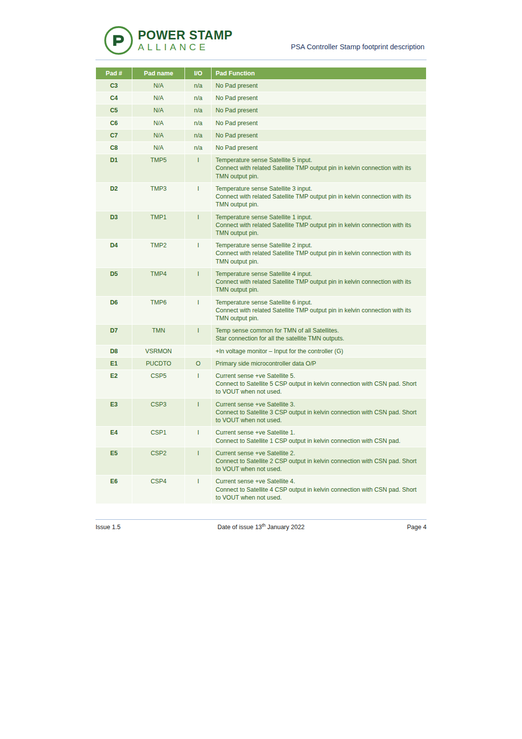POWER STAMP ALLIANCE
PSA Controller Stamp footprint description
| Pad # | Pad name | I/O | Pad Function |
| --- | --- | --- | --- |
| C3 | N/A | n/a | No Pad present |
| C4 | N/A | n/a | No Pad present |
| C5 | N/A | n/a | No Pad present |
| C6 | N/A | n/a | No Pad present |
| C7 | N/A | n/a | No Pad present |
| C8 | N/A | n/a | No Pad present |
| D1 | TMP5 | I | Temperature sense Satellite 5 input. Connect with related Satellite TMP output pin in kelvin connection with its TMN output pin. |
| D2 | TMP3 | I | Temperature sense Satellite 3 input. Connect with related Satellite TMP output pin in kelvin connection with its TMN output pin. |
| D3 | TMP1 | I | Temperature sense Satellite 1 input. Connect with related Satellite TMP output pin in kelvin connection with its TMN output pin. |
| D4 | TMP2 | I | Temperature sense Satellite 2 input. Connect with related Satellite TMP output pin in kelvin connection with its TMN output pin. |
| D5 | TMP4 | I | Temperature sense Satellite 4 input. Connect with related Satellite TMP output pin in kelvin connection with its TMN output pin. |
| D6 | TMP6 | I | Temperature sense Satellite 6 input. Connect with related Satellite TMP output pin in kelvin connection with its TMN output pin. |
| D7 | TMN | I | Temp sense common for TMN of all Satellites. Star connection for all the satellite TMN outputs. |
| D8 | VSRMON | | +In voltage monitor – Input for the controller (G) |
| E1 | PUCDTO | O | Primary side microcontroller data O/P |
| E2 | CSP5 | I | Current sense +ve Satellite 5. Connect to Satellite 5 CSP output in kelvin connection with CSN pad. Short to VOUT when not used. |
| E3 | CSP3 | I | Current sense +ve Satellite 3. Connect to Satellite 3 CSP output in kelvin connection with CSN pad. Short to VOUT when not used. |
| E4 | CSP1 | I | Current sense +ve Satellite 1. Connect to Satellite 1 CSP output in kelvin connection with CSN pad. |
| E5 | CSP2 | I | Current sense +ve Satellite 2. Connect to Satellite 2 CSP output in kelvin connection with CSN pad. Short to VOUT when not used. |
| E6 | CSP4 | I | Current sense +ve Satellite 4. Connect to Satellite 4 CSP output in kelvin connection with CSN pad. Short to VOUT when not used. |
Issue 1.5
Date of issue 13th January 2022
Page 4